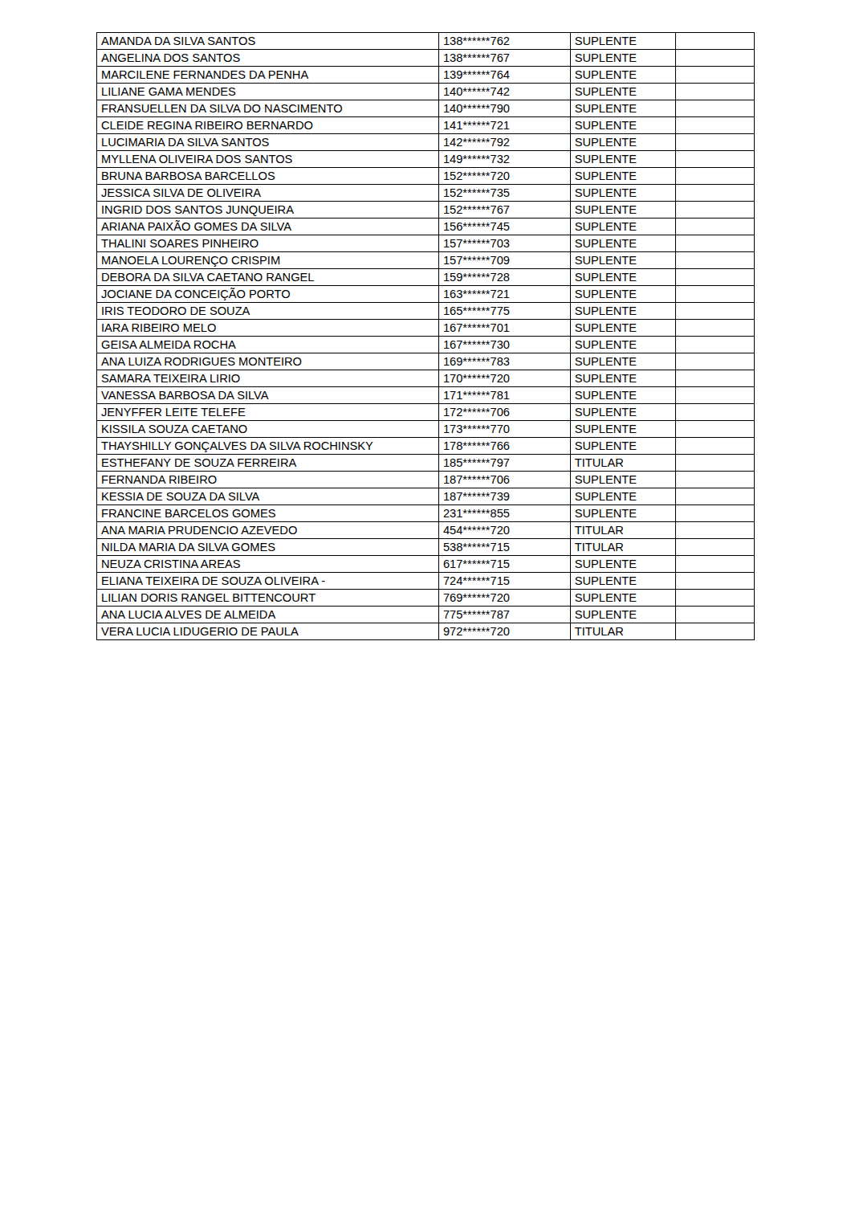| AMANDA DA SILVA SANTOS | 138******762 | SUPLENTE | |
| ANGELINA DOS SANTOS | 138******767 | SUPLENTE | |
| MARCILENE FERNANDES DA PENHA | 139******764 | SUPLENTE | |
| LILIANE GAMA MENDES | 140******742 | SUPLENTE | |
| FRANSUELLEN DA SILVA DO NASCIMENTO | 140******790 | SUPLENTE | |
| CLEIDE REGINA RIBEIRO BERNARDO | 141******721 | SUPLENTE | |
| LUCIMARIA DA SILVA SANTOS | 142******792 | SUPLENTE | |
| MYLLENA OLIVEIRA DOS SANTOS | 149******732 | SUPLENTE | |
| BRUNA BARBOSA BARCELLOS | 152******720 | SUPLENTE | |
| JESSICA SILVA DE OLIVEIRA | 152******735 | SUPLENTE | |
| INGRID DOS SANTOS JUNQUEIRA | 152******767 | SUPLENTE | |
| ARIANA PAIXÃO GOMES DA SILVA | 156******745 | SUPLENTE | |
| THALINI SOARES PINHEIRO | 157******703 | SUPLENTE | |
| MANOELA LOURENÇO CRISPIM | 157******709 | SUPLENTE | |
| DEBORA DA SILVA CAETANO RANGEL | 159******728 | SUPLENTE | |
| JOCIANE DA CONCEIÇÃO PORTO | 163******721 | SUPLENTE | |
| IRIS TEODORO DE SOUZA | 165******775 | SUPLENTE | |
| IARA RIBEIRO MELO | 167******701 | SUPLENTE | |
| GEISA ALMEIDA ROCHA | 167******730 | SUPLENTE | |
| ANA LUIZA RODRIGUES MONTEIRO | 169******783 | SUPLENTE | |
| SAMARA TEIXEIRA LIRIO | 170******720 | SUPLENTE | |
| VANESSA BARBOSA DA SILVA | 171******781 | SUPLENTE | |
| JENYFFER LEITE TELEFE | 172******706 | SUPLENTE | |
| KISSILA SOUZA CAETANO | 173******770 | SUPLENTE | |
| THAYSHILLY GONÇALVES DA SILVA ROCHINSKY | 178******766 | SUPLENTE | |
| ESTHEFANY DE SOUZA FERREIRA | 185******797 | TITULAR | |
| FERNANDA RIBEIRO | 187******706 | SUPLENTE | |
| KESSIA DE SOUZA DA SILVA | 187******739 | SUPLENTE | |
| FRANCINE BARCELOS GOMES | 231******855 | SUPLENTE | |
| ANA MARIA PRUDENCIO AZEVEDO | 454******720 | TITULAR | |
| NILDA MARIA DA SILVA GOMES | 538******715 | TITULAR | |
| NEUZA CRISTINA AREAS | 617******715 | SUPLENTE | |
| ELIANA TEIXEIRA DE SOUZA OLIVEIRA - | 724******715 | SUPLENTE | |
| LILIAN DORIS RANGEL BITTENCOURT | 769******720 | SUPLENTE | |
| ANA LUCIA ALVES DE ALMEIDA | 775******787 | SUPLENTE | |
| VERA LUCIA LIDUGERIO DE PAULA | 972******720 | TITULAR | |